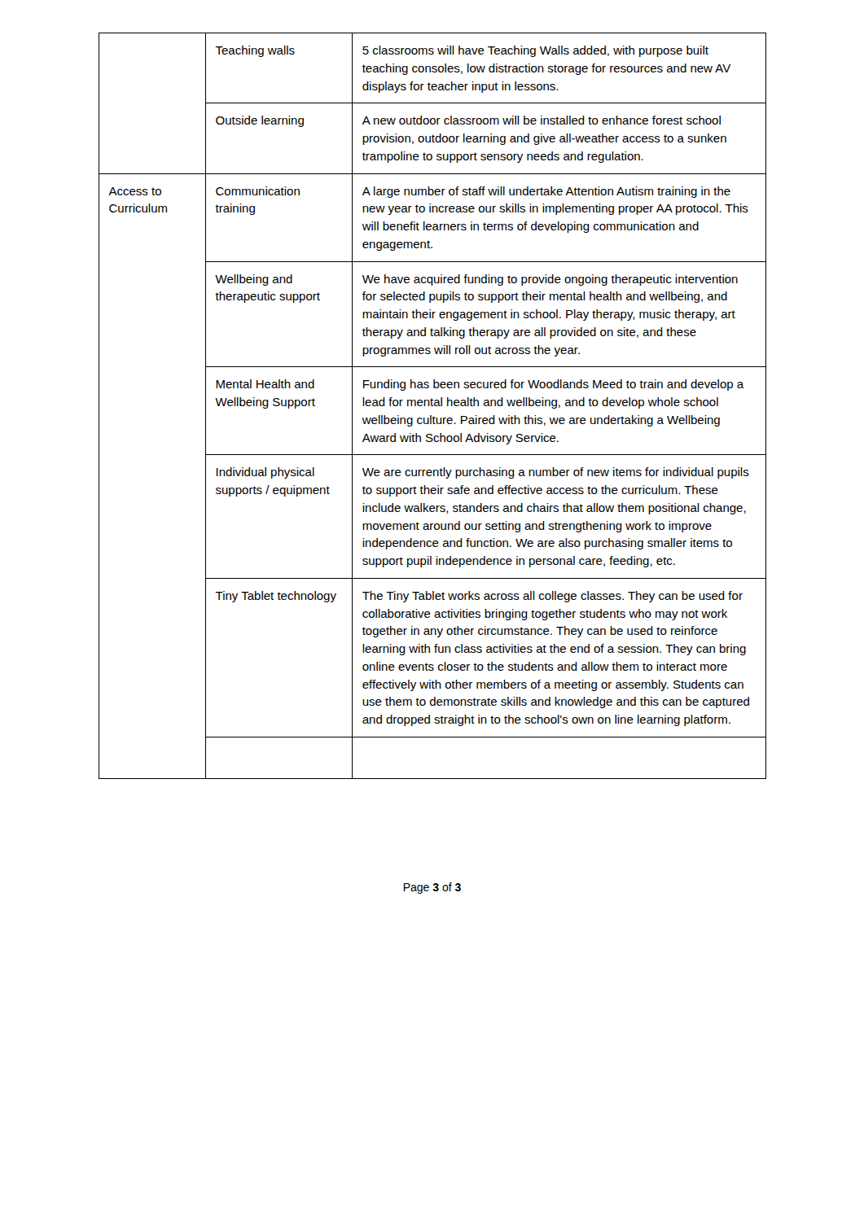| | Teaching walls | 5 classrooms will have Teaching Walls added, with purpose built teaching consoles, low distraction storage for resources and new AV displays for teacher input in lessons. |
| Outside learning | A new outdoor classroom will be installed to enhance forest school provision, outdoor learning and give all-weather access to a sunken trampoline to support sensory needs and regulation. |
| Access to Curriculum | Communication training | A large number of staff will undertake Attention Autism training in the new year to increase our skills in implementing proper AA protocol. This will benefit learners in terms of developing communication and engagement. |
| Wellbeing and therapeutic support | We have acquired funding to provide ongoing therapeutic intervention for selected pupils to support their mental health and wellbeing, and maintain their engagement in school. Play therapy, music therapy, art therapy and talking therapy are all provided on site, and these programmes will roll out across the year. |
| Mental Health and Wellbeing Support | Funding has been secured for Woodlands Meed to train and develop a lead for mental health and wellbeing, and to develop whole school wellbeing culture. Paired with this, we are undertaking a Wellbeing Award with School Advisory Service. |
| Individual physical supports / equipment | We are currently purchasing a number of new items for individual pupils to support their safe and effective access to the curriculum. These include walkers, standers and chairs that allow them positional change, movement around our setting and strengthening work to improve independence and function. We are also purchasing smaller items to support pupil independence in personal care, feeding, etc. |
| Tiny Tablet technology | The Tiny Tablet works across all college classes. They can be used for collaborative activities bringing together students who may not work together in any other circumstance. They can be used to reinforce learning with fun class activities at the end of a session. They can bring online events closer to the students and allow them to interact more effectively with other members of a meeting or assembly. Students can use them to demonstrate skills and knowledge and this can be captured and dropped straight in to the school's own on line learning platform. |
Page 3 of 3